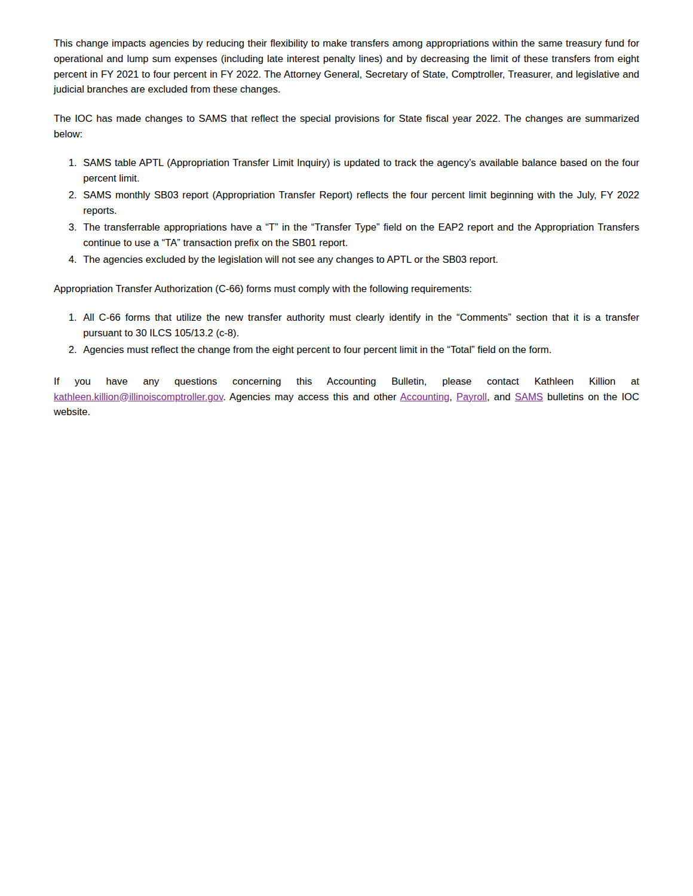This change impacts agencies by reducing their flexibility to make transfers among appropriations within the same treasury fund for operational and lump sum expenses (including late interest penalty lines) and by decreasing the limit of these transfers from eight percent in FY 2021 to four percent in FY 2022. The Attorney General, Secretary of State, Comptroller, Treasurer, and legislative and judicial branches are excluded from these changes.
The IOC has made changes to SAMS that reflect the special provisions for State fiscal year 2022. The changes are summarized below:
SAMS table APTL (Appropriation Transfer Limit Inquiry) is updated to track the agency’s available balance based on the four percent limit.
SAMS monthly SB03 report (Appropriation Transfer Report) reflects the four percent limit beginning with the July, FY 2022 reports.
The transferrable appropriations have a “T” in the “Transfer Type” field on the EAP2 report and the Appropriation Transfers continue to use a “TA” transaction prefix on the SB01 report.
The agencies excluded by the legislation will not see any changes to APTL or the SB03 report.
Appropriation Transfer Authorization (C-66) forms must comply with the following requirements:
All C-66 forms that utilize the new transfer authority must clearly identify in the “Comments” section that it is a transfer pursuant to 30 ILCS 105/13.2 (c-8).
Agencies must reflect the change from the eight percent to four percent limit in the “Total” field on the form.
If you have any questions concerning this Accounting Bulletin, please contact Kathleen Killion at kathleen.killion@illinoiscomptroller.gov. Agencies may access this and other Accounting, Payroll, and SAMS bulletins on the IOC website.